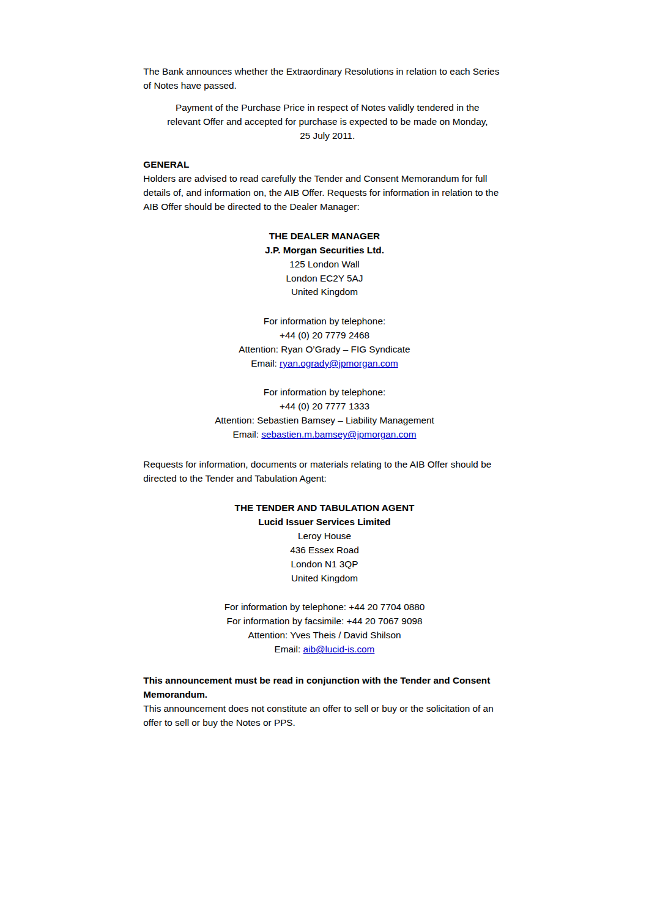The Bank announces whether the Extraordinary Resolutions in relation to each Series of Notes have passed.
Payment of the Purchase Price in respect of Notes validly tendered in the relevant Offer and accepted for purchase is expected to be made on Monday, 25 July 2011.
GENERAL
Holders are advised to read carefully the Tender and Consent Memorandum for full details of, and information on, the AIB Offer. Requests for information in relation to the AIB Offer should be directed to the Dealer Manager:
THE DEALER MANAGER
J.P. Morgan Securities Ltd.
125 London Wall
London EC2Y 5AJ
United Kingdom
For information by telephone:
+44 (0) 20 7779 2468
Attention: Ryan O’Grady – FIG Syndicate
Email: ryan.ogrady@jpmorgan.com
For information by telephone:
+44 (0) 20 7777 1333
Attention: Sebastien Bamsey – Liability Management
Email: sebastien.m.bamsey@jpmorgan.com
Requests for information, documents or materials relating to the AIB Offer should be directed to the Tender and Tabulation Agent:
THE TENDER AND TABULATION AGENT
Lucid Issuer Services Limited
Leroy House
436 Essex Road
London N1 3QP
United Kingdom
For information by telephone: +44 20 7704 0880
For information by facsimile: +44 20 7067 9098
Attention: Yves Theis / David Shilson
Email: aib@lucid-is.com
This announcement must be read in conjunction with the Tender and Consent Memorandum.
This announcement does not constitute an offer to sell or buy or the solicitation of an offer to sell or buy the Notes or PPS.